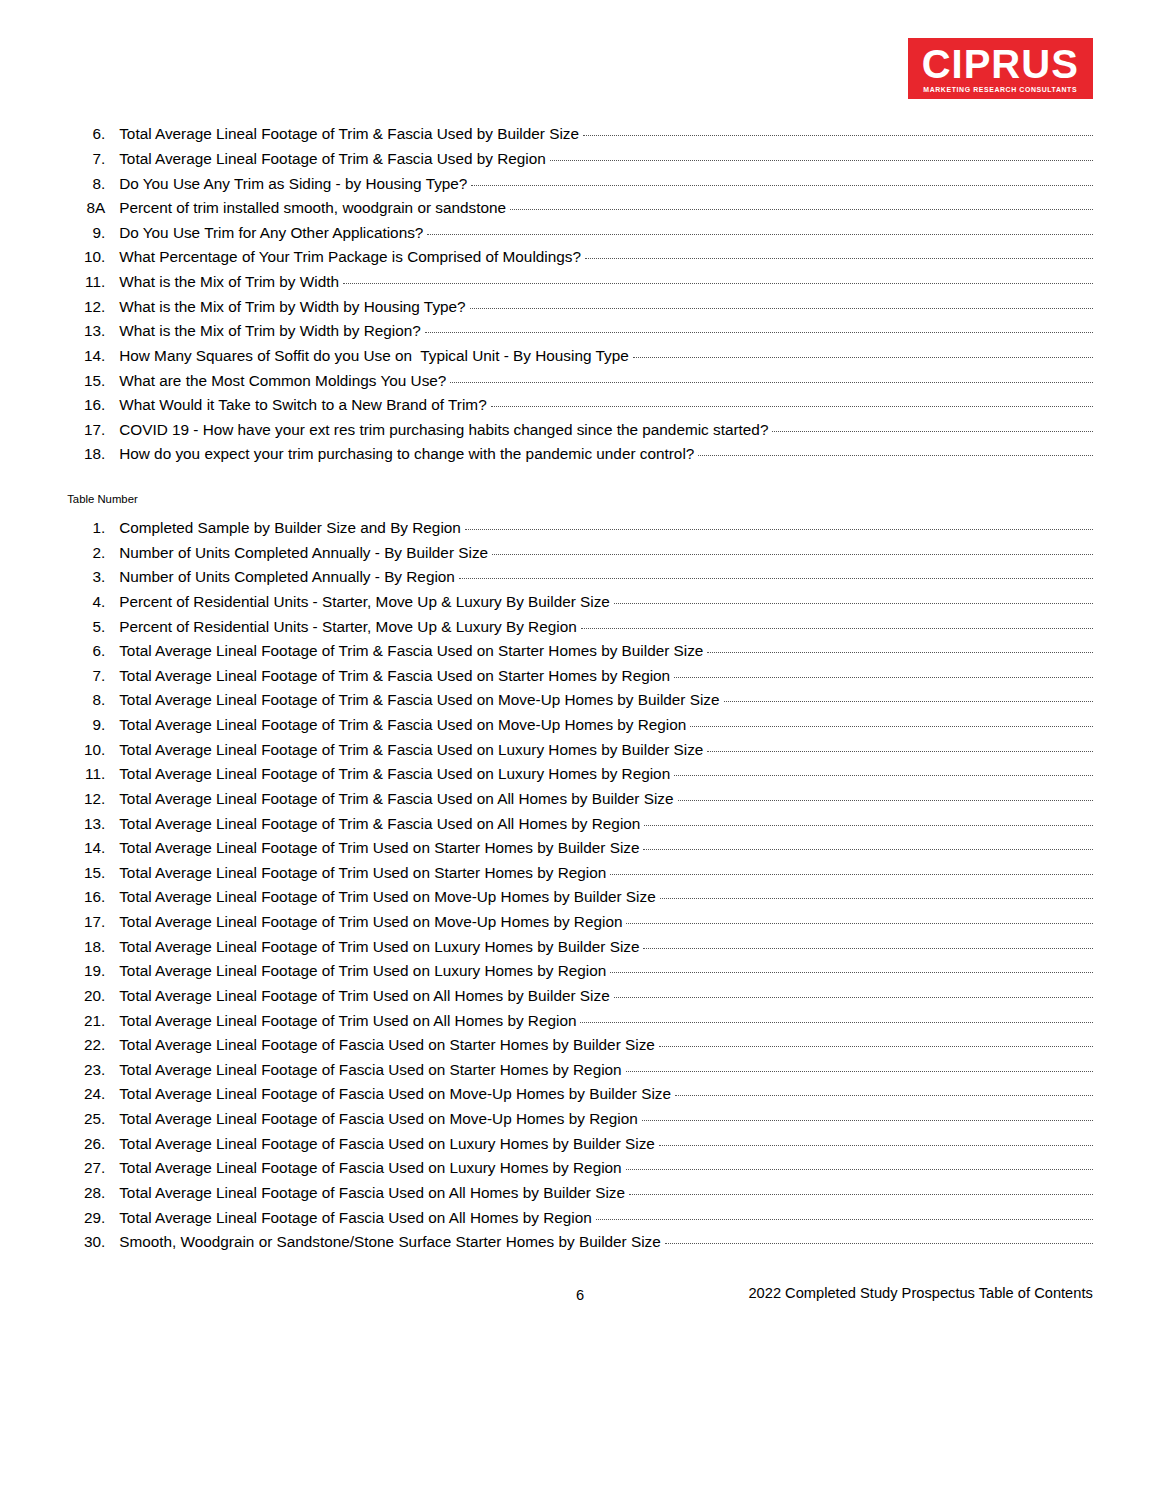CIPRUS MARKETING RESEARCH CONSULTANTS
6. Total Average Lineal Footage of Trim & Fascia Used by Builder Size
7. Total Average Lineal Footage of Trim & Fascia Used by Region
8. Do You Use Any Trim as Siding - by Housing Type?
8A Percent of trim installed smooth, woodgrain or sandstone
9. Do You Use Trim for Any Other Applications?
10. What Percentage of Your Trim Package is Comprised of Mouldings?
11. What is the Mix of Trim by Width
12. What is the Mix of Trim by Width by Housing Type?
13. What is the Mix of Trim by Width by Region?
14. How Many Squares of Soffit do you Use on Typical Unit - By Housing Type
15. What are the Most Common Moldings You Use?
16. What Would it Take to Switch to a New Brand of Trim?
17. COVID 19 - How have your ext res trim purchasing habits changed since the pandemic started?
18. How do you expect your trim purchasing to change with the pandemic under control?
Table Number
1. Completed Sample by Builder Size and By Region
2. Number of Units Completed Annually - By Builder Size
3. Number of Units Completed Annually - By Region
4. Percent of Residential Units - Starter, Move Up & Luxury By Builder Size
5. Percent of Residential Units - Starter, Move Up & Luxury By Region
6. Total Average Lineal Footage of Trim & Fascia Used on Starter Homes by Builder Size
7. Total Average Lineal Footage of Trim & Fascia Used on Starter Homes by Region
8. Total Average Lineal Footage of Trim & Fascia Used on Move-Up Homes by Builder Size
9. Total Average Lineal Footage of Trim & Fascia Used on Move-Up Homes by Region
10. Total Average Lineal Footage of Trim & Fascia Used on Luxury Homes by Builder Size
11. Total Average Lineal Footage of Trim & Fascia Used on Luxury Homes by Region
12. Total Average Lineal Footage of Trim & Fascia Used on All Homes by Builder Size
13. Total Average Lineal Footage of Trim & Fascia Used on All Homes by Region
14. Total Average Lineal Footage of Trim Used on Starter Homes by Builder Size
15. Total Average Lineal Footage of Trim Used on Starter Homes by Region
16. Total Average Lineal Footage of Trim Used on Move-Up Homes by Builder Size
17. Total Average Lineal Footage of Trim Used on Move-Up Homes by Region
18. Total Average Lineal Footage of Trim Used on Luxury Homes by Builder Size
19. Total Average Lineal Footage of Trim Used on Luxury Homes by Region
20. Total Average Lineal Footage of Trim Used on All Homes by Builder Size
21. Total Average Lineal Footage of Trim Used on All Homes by Region
22. Total Average Lineal Footage of Fascia Used on Starter Homes by Builder Size
23. Total Average Lineal Footage of Fascia Used on Starter Homes by Region
24. Total Average Lineal Footage of Fascia Used on Move-Up Homes by Builder Size
25. Total Average Lineal Footage of Fascia Used on Move-Up Homes by Region
26. Total Average Lineal Footage of Fascia Used on Luxury Homes by Builder Size
27. Total Average Lineal Footage of Fascia Used on Luxury Homes by Region
28. Total Average Lineal Footage of Fascia Used on All Homes by Builder Size
29. Total Average Lineal Footage of Fascia Used on All Homes by Region
30. Smooth, Woodgrain or Sandstone/Stone Surface Starter Homes by Builder Size
2022 Completed Study Prospectus Table of Contents
6